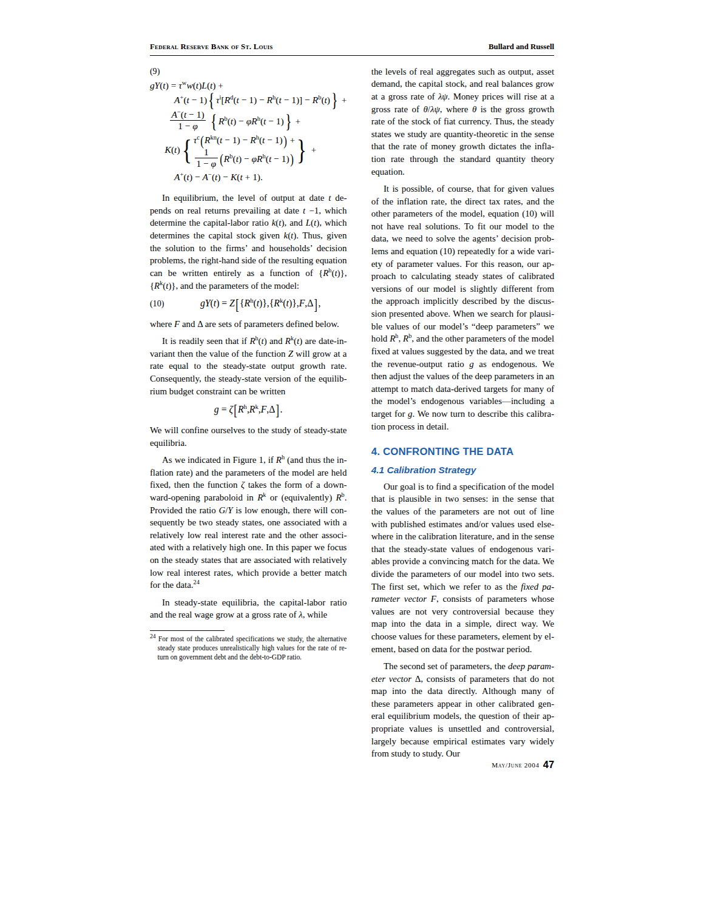Federal Reserve Bank of St. Louis Bullard and Russell
(9)
gY(t) = τww(t)L(t) + A+(t − 1){τi[Rd(t − 1) − Rh(t − 1)] − Rb(t)} + A−(t − 1) 1 − φ {Rb(t) − φRh(t − 1)} + K(t){ τc(Rkn(t − 1) − Rh(t − 1)) + 11 − φ(Rb(t) − φRh(t − 1)) } + A+(t) − A−(t) − K(t + 1).
In equilibrium, the level of output at date t depends on real returns prevailing at date t −1, which determine the capital-labor ratio k(t), and L(t), which determines the capital stock given k(t). Thus, given the solution to the firms’ and households’ decision problems, the right-hand side of the resulting equation can be written entirely as a function of {Rh(t)}, {Rk(t)}, and the parameters of the model:
(10) gY(t) = Z[{Rh(t)},{Rk(t)},F,Δ],
where F and Δ are sets of parameters defined below.
It is readily seen that if Rh(t) and Rk(t) are date-invariant then the value of the function Z will grow at a rate equal to the steady-state output growth rate. Consequently, the steady-state version of the equilibrium budget constraint can be written
g = ζ[Rh,Rk,F,Δ].
We will confine ourselves to the study of steady-state equilibria.
As we indicated in Figure 1, if Rh (and thus the inflation rate) and the parameters of the model are held fixed, then the function ζ takes the form of a downward-opening paraboloid in Rk or (equivalently) Rb. Provided the ratio G/Y is low enough, there will consequently be two steady states, one associated with a relatively low real interest rate and the other associated with a relatively high one. In this paper we focus on the steady states that are associated with relatively low real interest rates, which provide a better match for the data.24
In steady-state equilibria, the capital-labor ratio and the real wage grow at a gross rate of λ, while
24 For most of the calibrated specifications we study, the alternative steady state produces unrealistically high values for the rate of return on government debt and the debt-to-GDP ratio.
the levels of real aggregates such as output, asset demand, the capital stock, and real balances grow at a gross rate of λψ. Money prices will rise at a gross rate of θ/λψ, where θ is the gross growth rate of the stock of fiat currency. Thus, the steady states we study are quantity-theoretic in the sense that the rate of money growth dictates the inflation rate through the standard quantity theory equation.
It is possible, of course, that for given values of the inflation rate, the direct tax rates, and the other parameters of the model, equation (10) will not have real solutions. To fit our model to the data, we need to solve the agents’ decision problems and equation (10) repeatedly for a wide variety of parameter values. For this reason, our approach to calculating steady states of calibrated versions of our model is slightly different from the approach implicitly described by the discussion presented above. When we search for plausible values of our model’s “deep parameters” we hold Rh, Rb, and the other parameters of the model fixed at values suggested by the data, and we treat the revenue-output ratio g as endogenous. We then adjust the values of the deep parameters in an attempt to match data-derived targets for many of the model’s endogenous variables—including a target for g. We now turn to describe this calibration process in detail.
4. CONFRONTING THE DATA
4.1 Calibration Strategy
Our goal is to find a specification of the model that is plausible in two senses: in the sense that the values of the parameters are not out of line with published estimates and/or values used elsewhere in the calibration literature, and in the sense that the steady-state values of endogenous variables provide a convincing match for the data. We divide the parameters of our model into two sets. The first set, which we refer to as the fixed parameter vector F, consists of parameters whose values are not very controversial because they map into the data in a simple, direct way. We choose values for these parameters, element by element, based on data for the postwar period.
The second set of parameters, the deep parameter vector Δ, consists of parameters that do not map into the data directly. Although many of these parameters appear in other calibrated general equilibrium models, the question of their appropriate values is unsettled and controversial, largely because empirical estimates vary widely from study to study. Our
May/June 200447